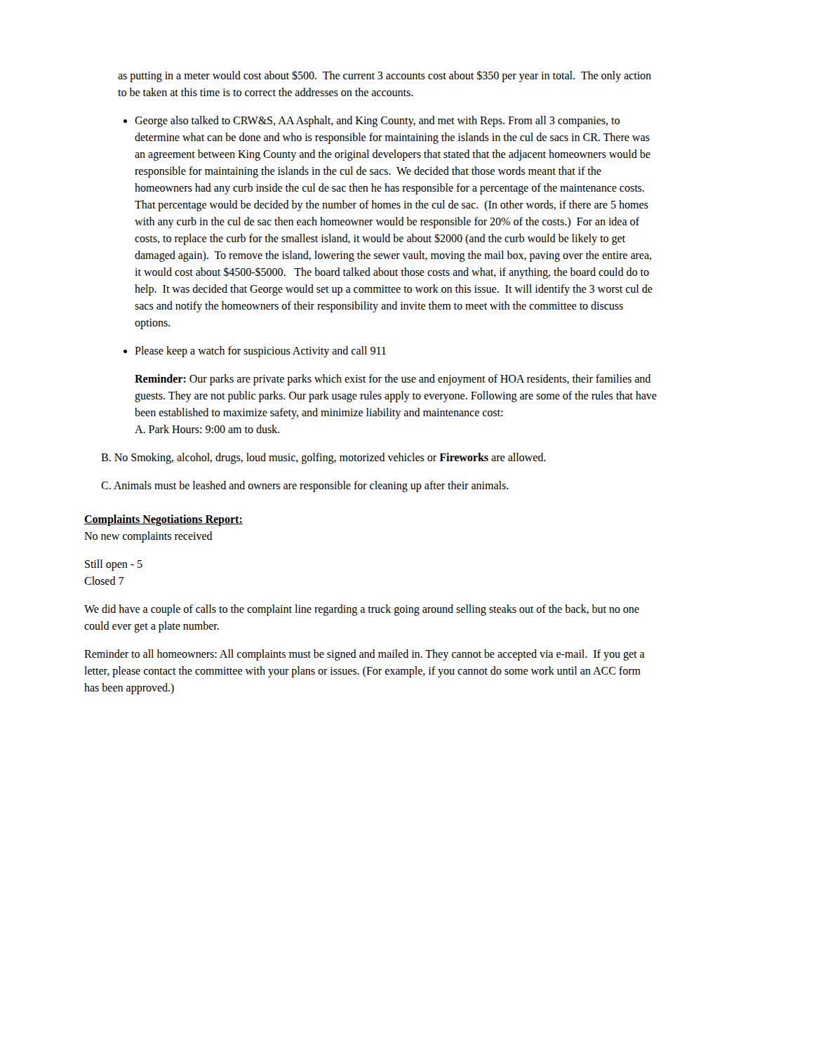as putting in a meter would cost about $500. The current 3 accounts cost about $350 per year in total. The only action to be taken at this time is to correct the addresses on the accounts.
George also talked to CRW&S, AA Asphalt, and King County, and met with Reps. From all 3 companies, to determine what can be done and who is responsible for maintaining the islands in the cul de sacs in CR. There was an agreement between King County and the original developers that stated that the adjacent homeowners would be responsible for maintaining the islands in the cul de sacs. We decided that those words meant that if the homeowners had any curb inside the cul de sac then he has responsible for a percentage of the maintenance costs. That percentage would be decided by the number of homes in the cul de sac. (In other words, if there are 5 homes with any curb in the cul de sac then each homeowner would be responsible for 20% of the costs.) For an idea of costs, to replace the curb for the smallest island, it would be about $2000 (and the curb would be likely to get damaged again). To remove the island, lowering the sewer vault, moving the mail box, paving over the entire area, it would cost about $4500-$5000. The board talked about those costs and what, if anything, the board could do to help. It was decided that George would set up a committee to work on this issue. It will identify the 3 worst cul de sacs and notify the homeowners of their responsibility and invite them to meet with the committee to discuss options.
Please keep a watch for suspicious Activity and call 911
Reminder: Our parks are private parks which exist for the use and enjoyment of HOA residents, their families and guests. They are not public parks. Our park usage rules apply to everyone. Following are some of the rules that have been established to maximize safety, and minimize liability and maintenance cost:
A. Park Hours: 9:00 am to dusk.
B. No Smoking, alcohol, drugs, loud music, golfing, motorized vehicles or Fireworks are allowed.
C. Animals must be leashed and owners are responsible for cleaning up after their animals.
Complaints Negotiations Report:
No new complaints received
Still open - 5
Closed 7
We did have a couple of calls to the complaint line regarding a truck going around selling steaks out of the back, but no one could ever get a plate number.
Reminder to all homeowners: All complaints must be signed and mailed in. They cannot be accepted via e-mail. If you get a letter, please contact the committee with your plans or issues. (For example, if you cannot do some work until an ACC form has been approved.)